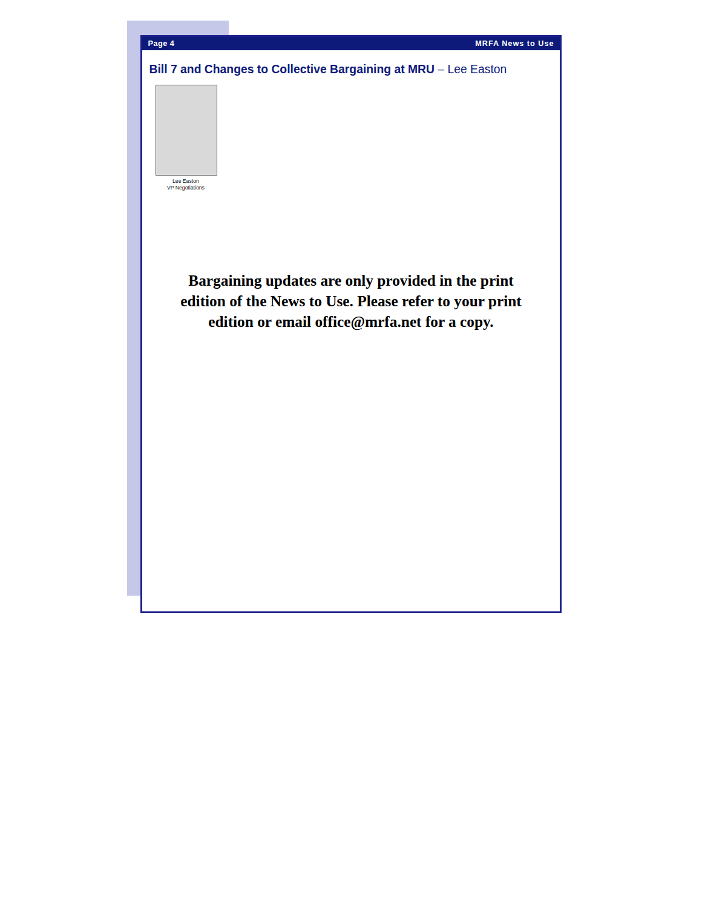Page 4 MRFA News to Use
Bill 7 and Changes to Collective Bargaining at MRU – Lee Easton
Lee Easton
VP Negotiations
Bargaining updates are only provided in the print edition of the News to Use. Please refer to your print edition or email office@mrfa.net for a copy.